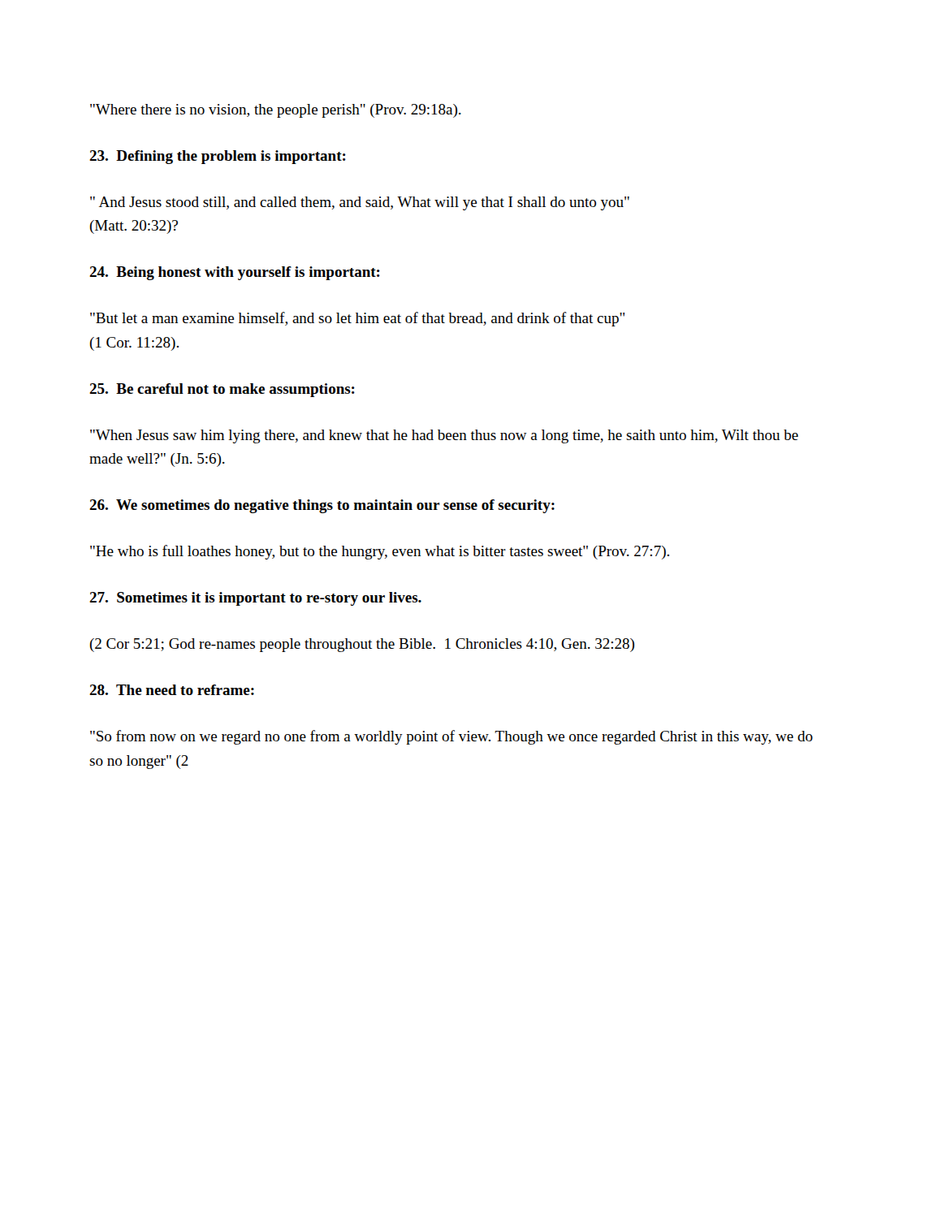"Where there is no vision, the people perish" (Prov. 29:18a).
23. Defining the problem is important:
" And Jesus stood still, and called them, and said, What will ye that I shall do unto you"
(Matt. 20:32)?
24. Being honest with yourself is important:
"But let a man examine himself, and so let him eat of that bread, and drink of that cup"
(1 Cor. 11:28).
25. Be careful not to make assumptions:
"When Jesus saw him lying there, and knew that he had been thus now a long time, he saith unto him, Wilt thou be made well?" (Jn. 5:6).
26. We sometimes do negative things to maintain our sense of security:
"He who is full loathes honey, but to the hungry, even what is bitter tastes sweet" (Prov. 27:7).
27. Sometimes it is important to re-story our lives.
(2 Cor 5:21; God re-names people throughout the Bible. 1 Chronicles 4:10, Gen. 32:28)
28. The need to reframe:
"So from now on we regard no one from a worldly point of view. Though we once regarded Christ in this way, we do so no longer" (2